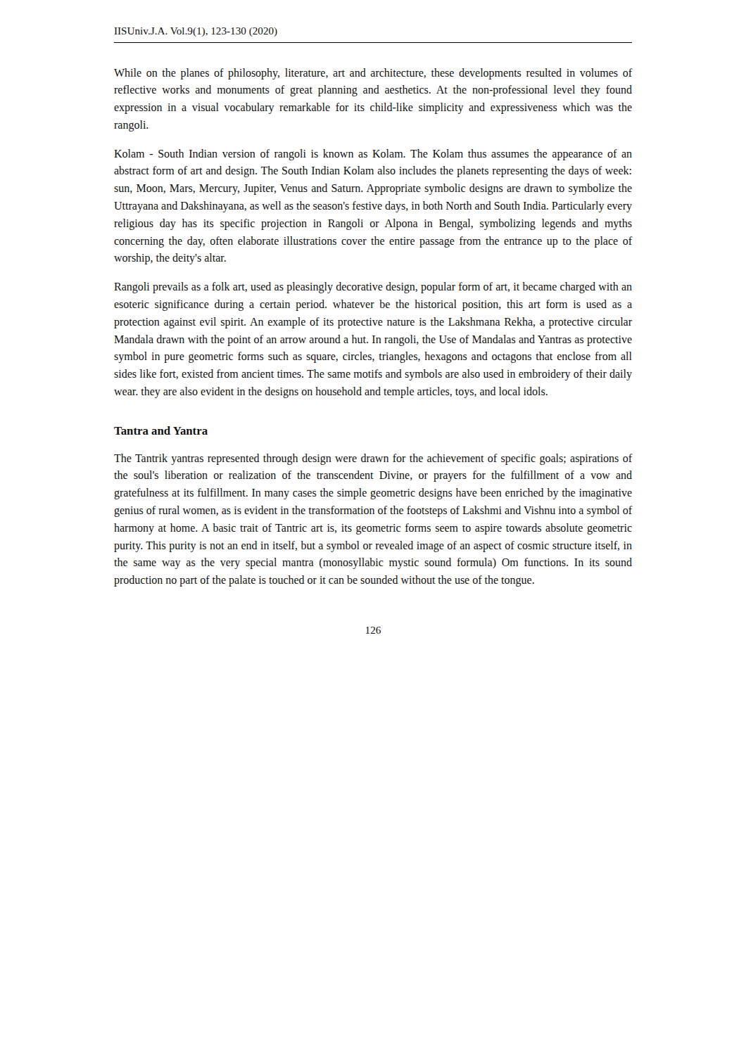IISUniv.J.A. Vol.9(1), 123-130 (2020)
While on the planes of philosophy, literature, art and architecture, these developments resulted in volumes of reflective works and monuments of great planning and aesthetics. At the non-professional level they found expression in a visual vocabulary remarkable for its child-like simplicity and expressiveness which was the rangoli.
Kolam - South Indian version of rangoli is known as Kolam. The Kolam thus assumes the appearance of an abstract form of art and design. The South Indian Kolam also includes the planets representing the days of week: sun, Moon, Mars, Mercury, Jupiter, Venus and Saturn. Appropriate symbolic designs are drawn to symbolize the Uttrayana and Dakshinayana, as well as the season's festive days, in both North and South India. Particularly every religious day has its specific projection in Rangoli or Alpona in Bengal, symbolizing legends and myths concerning the day, often elaborate illustrations cover the entire passage from the entrance up to the place of worship, the deity's altar.
Rangoli prevails as a folk art, used as pleasingly decorative design, popular form of art, it became charged with an esoteric significance during a certain period. whatever be the historical position, this art form is used as a protection against evil spirit. An example of its protective nature is the Lakshmana Rekha, a protective circular Mandala drawn with the point of an arrow around a hut. In rangoli, the Use of Mandalas and Yantras as protective symbol in pure geometric forms such as square, circles, triangles, hexagons and octagons that enclose from all sides like fort, existed from ancient times. The same motifs and symbols are also used in embroidery of their daily wear. they are also evident in the designs on household and temple articles, toys, and local idols.
Tantra and Yantra
The Tantrik yantras represented through design were drawn for the achievement of specific goals; aspirations of the soul's liberation or realization of the transcendent Divine, or prayers for the fulfillment of a vow and gratefulness at its fulfillment. In many cases the simple geometric designs have been enriched by the imaginative genius of rural women, as is evident in the transformation of the footsteps of Lakshmi and Vishnu into a symbol of harmony at home. A basic trait of Tantric art is, its geometric forms seem to aspire towards absolute geometric purity. This purity is not an end in itself, but a symbol or revealed image of an aspect of cosmic structure itself, in the same way as the very special mantra (monosyllabic mystic sound formula) Om functions. In its sound production no part of the palate is touched or it can be sounded without the use of the tongue.
126